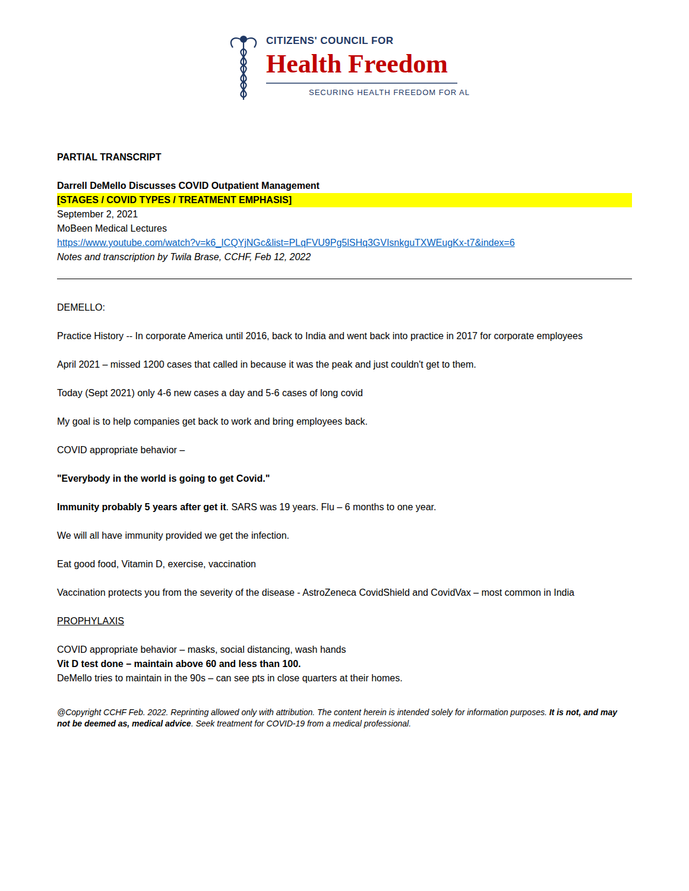CITIZENS' COUNCIL FOR Health Freedom SECURING HEALTH FREEDOM FOR ALL
PARTIAL TRANSCRIPT
Darrell DeMello Discusses COVID Outpatient Management
[STAGES / COVID TYPES / TREATMENT EMPHASIS]
September 2, 2021
MoBeen Medical Lectures
https://www.youtube.com/watch?v=k6_ICQYjNGc&list=PLqFVU9Pg5lSHq3GVIsnkguTXWEugKx-t7&index=6
Notes and transcription by Twila Brase, CCHF, Feb 12, 2022
DEMELLO:
Practice History -- In corporate America until 2016, back to India and went back into practice in 2017 for corporate employees
April 2021 – missed 1200 cases that called in because it was the peak and just couldn't get to them.
Today (Sept 2021) only 4-6 new cases a day and 5-6 cases of long covid
My goal is to help companies get back to work and bring employees back.
COVID appropriate behavior –
"Everybody in the world is going to get Covid."
Immunity probably 5 years after get it. SARS was 19 years. Flu – 6 months to one year.
We will all have immunity provided we get the infection.
Eat good food, Vitamin D, exercise, vaccination
Vaccination protects you from the severity of the disease - AstroZeneca CovidShield and CovidVax – most common in India
PROPHYLAXIS
COVID appropriate behavior – masks, social distancing, wash hands
Vit D test done – maintain above 60 and less than 100.
DeMello tries to maintain in the 90s – can see pts in close quarters at their homes.
@Copyright CCHF Feb. 2022. Reprinting allowed only with attribution. The content herein is intended solely for information purposes. It is not, and may not be deemed as, medical advice. Seek treatment for COVID-19 from a medical professional.